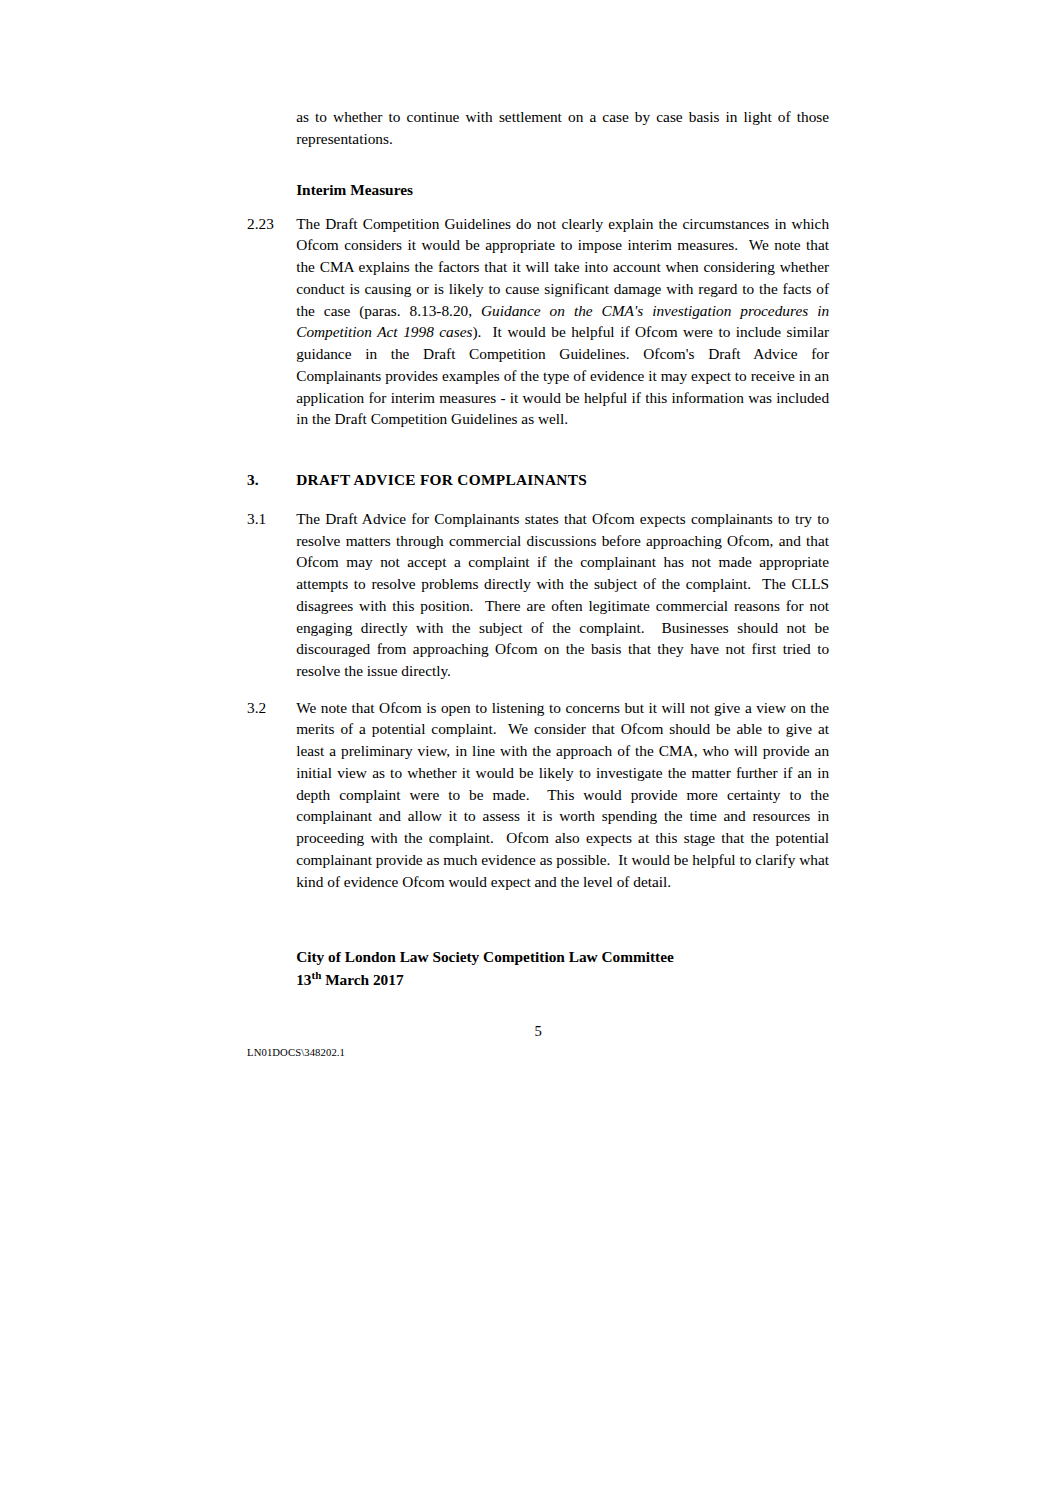as to whether to continue with settlement on a case by case basis in light of those representations.
Interim Measures
2.23
The Draft Competition Guidelines do not clearly explain the circumstances in which Ofcom considers it would be appropriate to impose interim measures. We note that the CMA explains the factors that it will take into account when considering whether conduct is causing or is likely to cause significant damage with regard to the facts of the case (paras. 8.13-8.20, Guidance on the CMA's investigation procedures in Competition Act 1998 cases). It would be helpful if Ofcom were to include similar guidance in the Draft Competition Guidelines. Ofcom's Draft Advice for Complainants provides examples of the type of evidence it may expect to receive in an application for interim measures - it would be helpful if this information was included in the Draft Competition Guidelines as well.
3.
DRAFT ADVICE FOR COMPLAINANTS
3.1
The Draft Advice for Complainants states that Ofcom expects complainants to try to resolve matters through commercial discussions before approaching Ofcom, and that Ofcom may not accept a complaint if the complainant has not made appropriate attempts to resolve problems directly with the subject of the complaint. The CLLS disagrees with this position. There are often legitimate commercial reasons for not engaging directly with the subject of the complaint. Businesses should not be discouraged from approaching Ofcom on the basis that they have not first tried to resolve the issue directly.
3.2
We note that Ofcom is open to listening to concerns but it will not give a view on the merits of a potential complaint. We consider that Ofcom should be able to give at least a preliminary view, in line with the approach of the CMA, who will provide an initial view as to whether it would be likely to investigate the matter further if an in depth complaint were to be made. This would provide more certainty to the complainant and allow it to assess it is worth spending the time and resources in proceeding with the complaint. Ofcom also expects at this stage that the potential complainant provide as much evidence as possible. It would be helpful to clarify what kind of evidence Ofcom would expect and the level of detail.
City of London Law Society Competition Law Committee
13th March 2017
5
LN01DOCS\348202.1